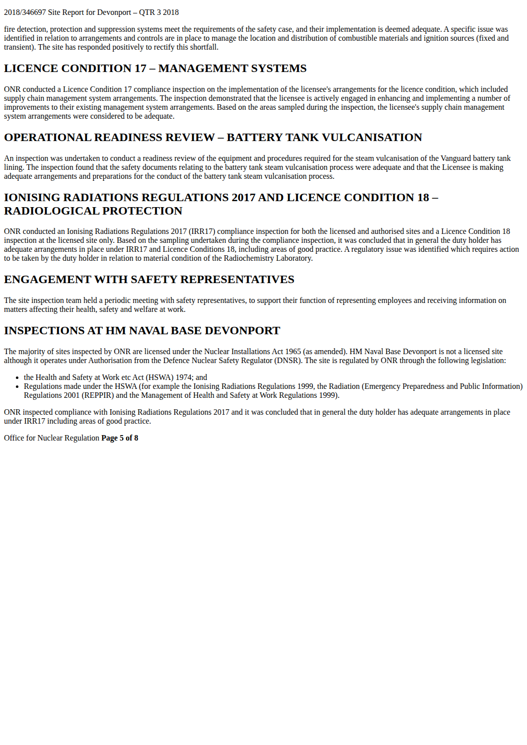2018/346697 Site Report for Devonport – QTR 3 2018
fire detection, protection and suppression systems meet the requirements of the safety case, and their implementation is deemed adequate. A specific issue was identified in relation to arrangements and controls are in place to manage the location and distribution of combustible materials and ignition sources (fixed and transient). The site has responded positively to rectify this shortfall.
LICENCE CONDITION 17 – MANAGEMENT SYSTEMS
ONR conducted a Licence Condition 17 compliance inspection on the implementation of the licensee's arrangements for the licence condition, which included supply chain management system arrangements. The inspection demonstrated that the licensee is actively engaged in enhancing and implementing a number of improvements to their existing management system arrangements. Based on the areas sampled during the inspection, the licensee's supply chain management system arrangements were considered to be adequate.
OPERATIONAL READINESS REVIEW – BATTERY TANK VULCANISATION
An inspection was undertaken to conduct a readiness review of the equipment and procedures required for the steam vulcanisation of the Vanguard battery tank lining. The inspection found that the safety documents relating to the battery tank steam vulcanisation process were adequate and that the Licensee is making adequate arrangements and preparations for the conduct of the battery tank steam vulcanisation process.
IONISING RADIATIONS REGULATIONS 2017 AND LICENCE CONDITION 18 – RADIOLOGICAL PROTECTION
ONR conducted an Ionising Radiations Regulations 2017 (IRR17) compliance inspection for both the licensed and authorised sites and a Licence Condition 18 inspection at the licensed site only. Based on the sampling undertaken during the compliance inspection, it was concluded that in general the duty holder has adequate arrangements in place under IRR17 and Licence Conditions 18, including areas of good practice. A regulatory issue was identified which requires action to be taken by the duty holder in relation to material condition of the Radiochemistry Laboratory.
ENGAGEMENT WITH SAFETY REPRESENTATIVES
The site inspection team held a periodic meeting with safety representatives, to support their function of representing employees and receiving information on matters affecting their health, safety and welfare at work.
INSPECTIONS AT HM NAVAL BASE DEVONPORT
The majority of sites inspected by ONR are licensed under the Nuclear Installations Act 1965 (as amended). HM Naval Base Devonport is not a licensed site although it operates under Authorisation from the Defence Nuclear Safety Regulator (DNSR). The site is regulated by ONR through the following legislation:
the Health and Safety at Work etc Act (HSWA) 1974; and
Regulations made under the HSWA (for example the Ionising Radiations Regulations 1999, the Radiation (Emergency Preparedness and Public Information) Regulations 2001 (REPPIR) and the Management of Health and Safety at Work Regulations 1999).
ONR inspected compliance with Ionising Radiations Regulations 2017 and it was concluded that in general the duty holder has adequate arrangements in place under IRR17 including areas of good practice.
Office for Nuclear Regulation Page 5 of 8